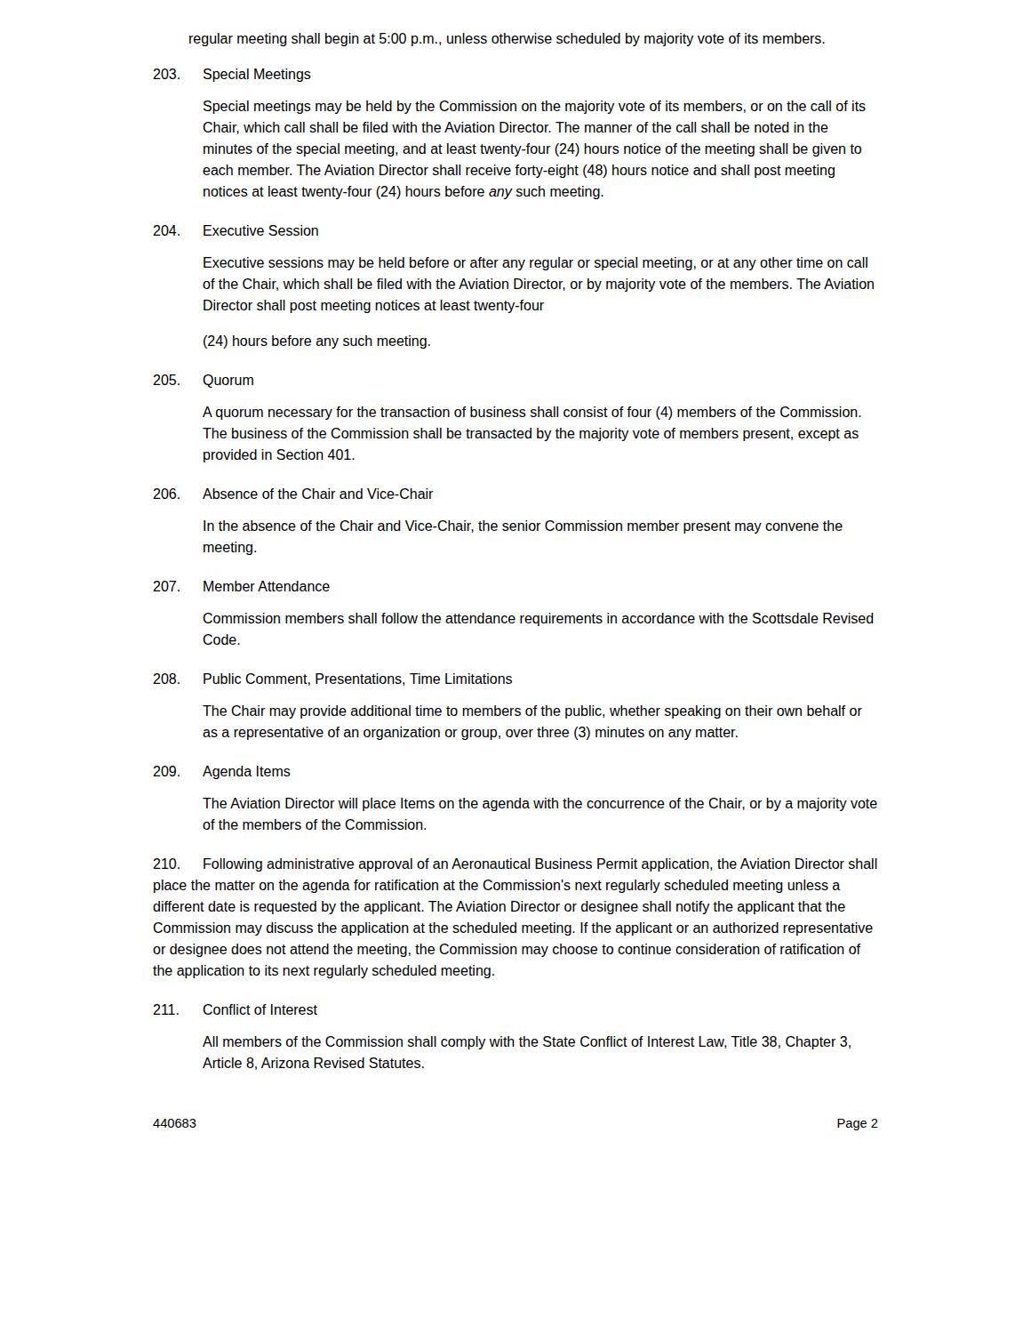regular meeting shall begin at 5:00 p.m., unless otherwise scheduled by majority vote of its members.
203. Special Meetings
Special meetings may be held by the Commission on the majority vote of its members, or on the call of its Chair, which call shall be filed with the Aviation Director. The manner of the call shall be noted in the minutes of the special meeting, and at least twenty-four (24) hours notice of the meeting shall be given to each member. The Aviation Director shall receive forty-eight (48) hours notice and shall post meeting notices at least twenty-four (24) hours before any such meeting.
204. Executive Session
Executive sessions may be held before or after any regular or special meeting, or at any other time on call of the Chair, which shall be filed with the Aviation Director, or by majority vote of the members. The Aviation Director shall post meeting notices at least twenty-four
(24) hours before any such meeting.
205. Quorum
A quorum necessary for the transaction of business shall consist of four (4) members of the Commission. The business of the Commission shall be transacted by the majority vote of members present, except as provided in Section 401.
206. Absence of the Chair and Vice-Chair
In the absence of the Chair and Vice-Chair, the senior Commission member present may convene the meeting.
207. Member Attendance
Commission members shall follow the attendance requirements in accordance with the Scottsdale Revised Code.
208. Public Comment, Presentations, Time Limitations
The Chair may provide additional time to members of the public, whether speaking on their own behalf or as a representative of an organization or group, over three (3) minutes on any matter.
209. Agenda Items
The Aviation Director will place Items on the agenda with the concurrence of the Chair, or by a majority vote of the members of the Commission.
210. Following administrative approval of an Aeronautical Business Permit application, the Aviation Director shall place the matter on the agenda for ratification at the Commission's next regularly scheduled meeting unless a different date is requested by the applicant. The Aviation Director or designee shall notify the applicant that the Commission may discuss the application at the scheduled meeting. If the applicant or an authorized representative or designee does not attend the meeting, the Commission may choose to continue consideration of ratification of the application to its next regularly scheduled meeting.
211. Conflict of Interest
All members of the Commission shall comply with the State Conflict of Interest Law, Title 38, Chapter 3, Article 8, Arizona Revised Statutes.
440683 Page 2